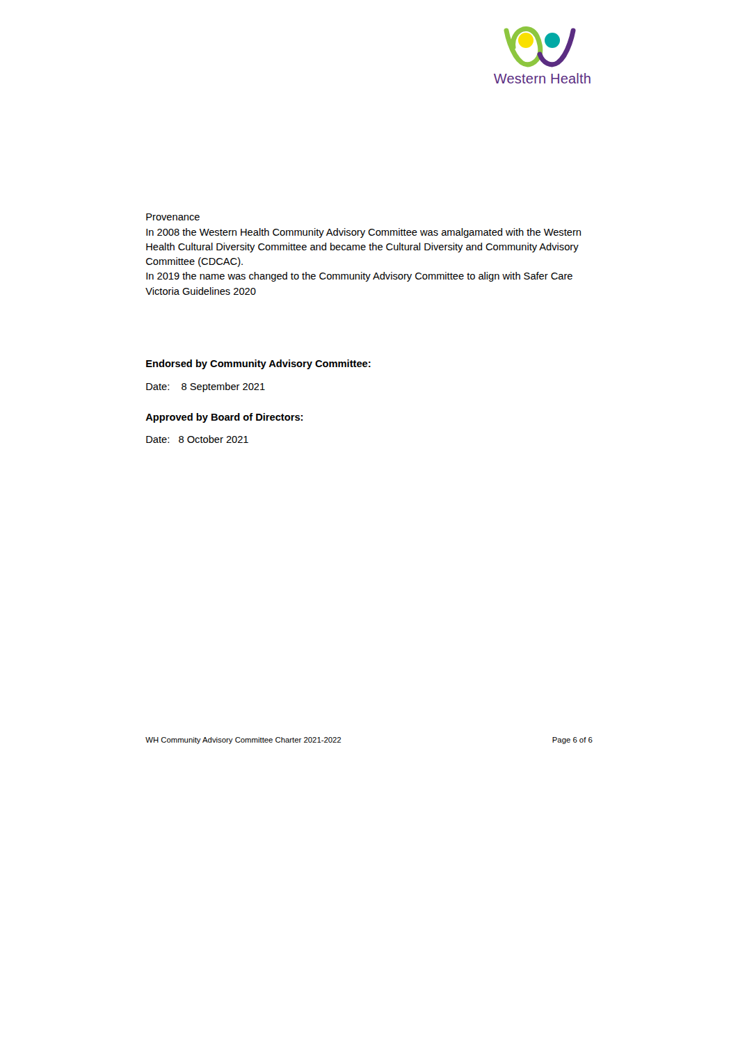Western Health
Provenance
In 2008 the Western Health Community Advisory Committee was amalgamated with the Western Health Cultural Diversity Committee and became the Cultural Diversity and Community Advisory Committee (CDCAC).
In 2019 the name was changed to the Community Advisory Committee to align with Safer Care Victoria Guidelines 2020
Endorsed by Community Advisory Committee:
Date: 8 September 2021
Approved by Board of Directors:
Date: 8 October 2021
WH Community Advisory Committee Charter 2021-2022 Page 6 of 6